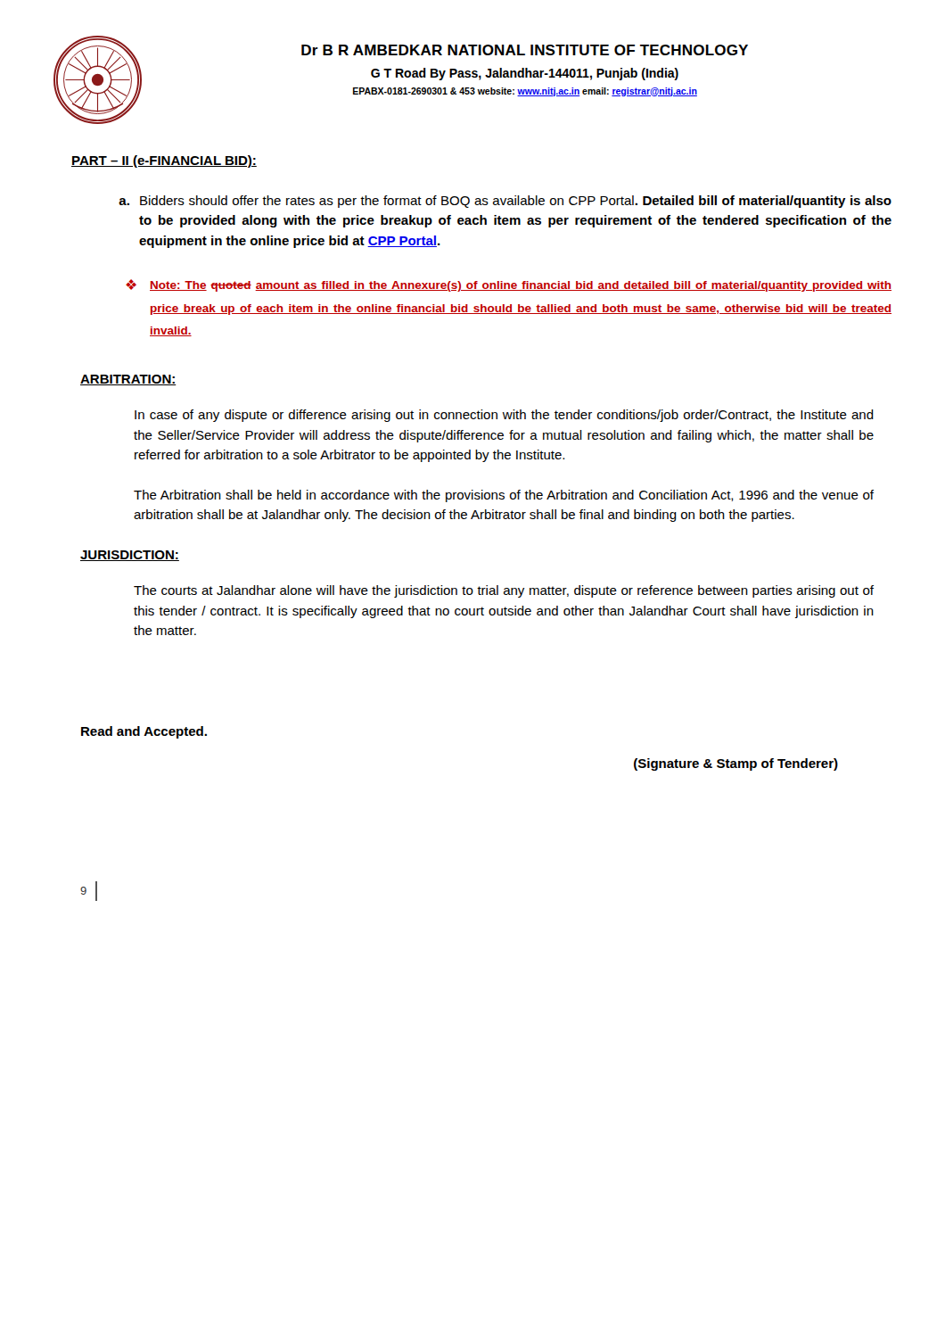Dr B R AMBEDKAR NATIONAL INSTITUTE OF TECHNOLOGY
G T Road By Pass, Jalandhar-144011, Punjab (India)
EPABX-0181-2690301 & 453 website: www.nitj.ac.in email: registrar@nitj.ac.in
PART – II (e-FINANCIAL BID):
Bidders should offer the rates as per the format of BOQ as available on CPP Portal. Detailed bill of material/quantity is also to be provided along with the price breakup of each item as per requirement of the tendered specification of the equipment in the online price bid at CPP Portal.
❖
Note: The quoted amount as filled in the Annexure(s) of online financial bid and detailed bill of material/quantity provided with price break up of each item in the online financial bid should be tallied and both must be same, otherwise bid will be treated invalid.
ARBITRATION:
In case of any dispute or difference arising out in connection with the tender conditions/job order/Contract, the Institute and the Seller/Service Provider will address the dispute/difference for a mutual resolution and failing which, the matter shall be referred for arbitration to a sole Arbitrator to be appointed by the Institute.
The Arbitration shall be held in accordance with the provisions of the Arbitration and Conciliation Act, 1996 and the venue of arbitration shall be at Jalandhar only. The decision of the Arbitrator shall be final and binding on both the parties.
JURISDICTION:
The courts at Jalandhar alone will have the jurisdiction to trial any matter, dispute or reference between parties arising out of this tender / contract. It is specifically agreed that no court outside and other than Jalandhar Court shall have jurisdiction in the matter.
Read and Accepted.
(Signature & Stamp of Tenderer)
9